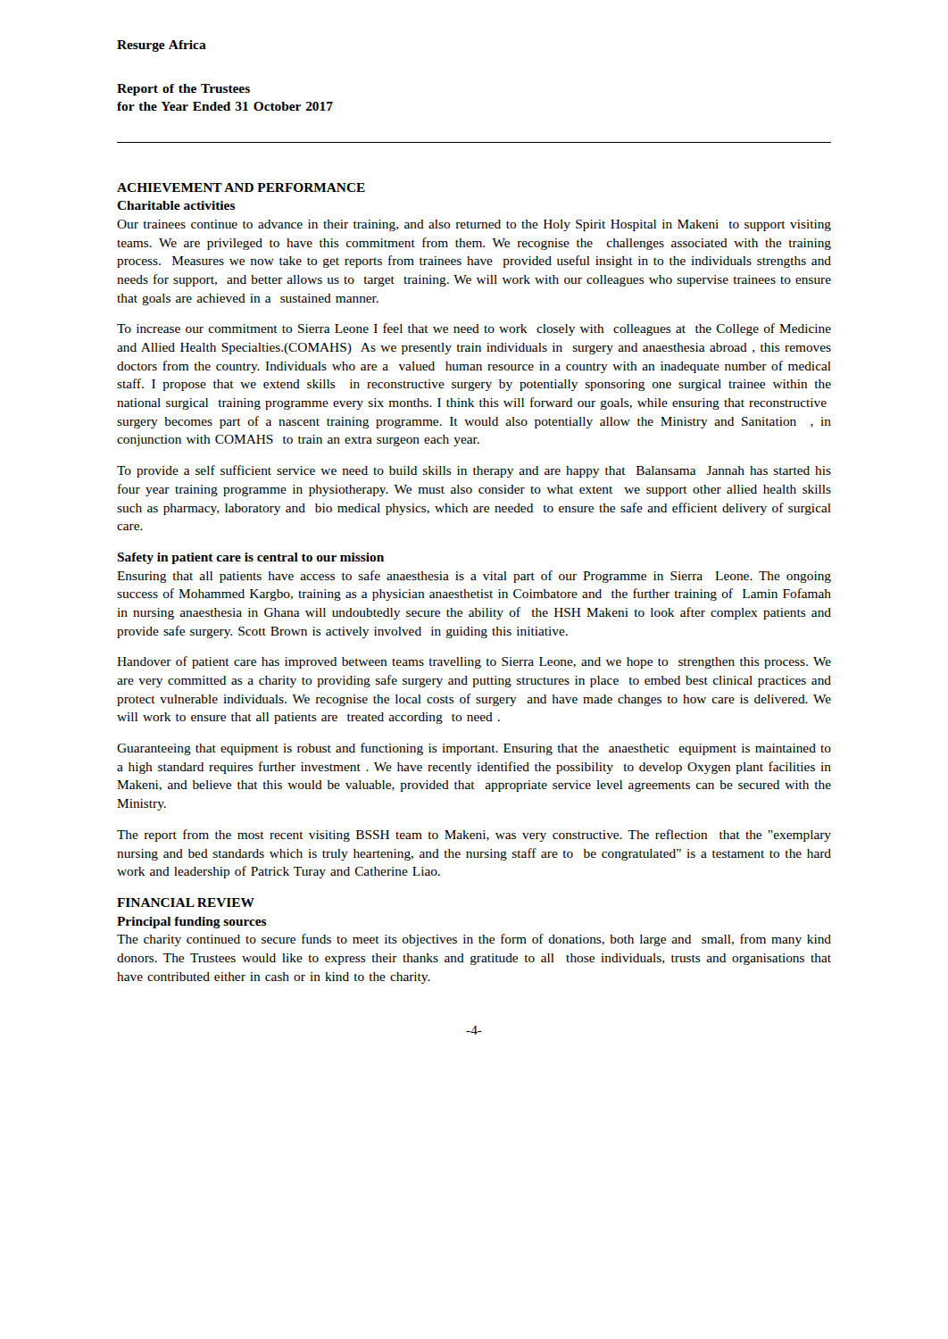Resurge Africa
Report of the Trustees
for the Year Ended 31 October 2017
ACHIEVEMENT AND PERFORMANCE
Charitable activities
Our trainees continue to advance in their training, and also returned to the Holy Spirit Hospital in Makeni to support visiting teams. We are privileged to have this commitment from them. We recognise the challenges associated with the training process. Measures we now take to get reports from trainees have provided useful insight in to the individuals strengths and needs for support, and better allows us to target training. We will work with our colleagues who supervise trainees to ensure that goals are achieved in a sustained manner.
To increase our commitment to Sierra Leone I feel that we need to work closely with colleagues at the College of Medicine and Allied Health Specialties.(COMAHS) As we presently train individuals in surgery and anaesthesia abroad , this removes doctors from the country. Individuals who are a valued human resource in a country with an inadequate number of medical staff. I propose that we extend skills in reconstructive surgery by potentially sponsoring one surgical trainee within the national surgical training programme every six months. I think this will forward our goals, while ensuring that reconstructive surgery becomes part of a nascent training programme. It would also potentially allow the Ministry and Sanitation , in conjunction with COMAHS to train an extra surgeon each year.
To provide a self sufficient service we need to build skills in therapy and are happy that Balansama Jannah has started his four year training programme in physiotherapy. We must also consider to what extent we support other allied health skills such as pharmacy, laboratory and bio medical physics, which are needed to ensure the safe and efficient delivery of surgical care.
Safety in patient care is central to our mission
Ensuring that all patients have access to safe anaesthesia is a vital part of our Programme in Sierra Leone. The ongoing success of Mohammed Kargbo, training as a physician anaesthetist in Coimbatore and the further training of Lamin Fofamah in nursing anaesthesia in Ghana will undoubtedly secure the ability of the HSH Makeni to look after complex patients and provide safe surgery. Scott Brown is actively involved in guiding this initiative.
Handover of patient care has improved between teams travelling to Sierra Leone, and we hope to strengthen this process. We are very committed as a charity to providing safe surgery and putting structures in place to embed best clinical practices and protect vulnerable individuals. We recognise the local costs of surgery and have made changes to how care is delivered. We will work to ensure that all patients are treated according to need .
Guaranteeing that equipment is robust and functioning is important. Ensuring that the anaesthetic equipment is maintained to a high standard requires further investment . We have recently identified the possibility to develop Oxygen plant facilities in Makeni, and believe that this would be valuable, provided that appropriate service level agreements can be secured with the Ministry.
The report from the most recent visiting BSSH team to Makeni, was very constructive. The reflection that the "exemplary nursing and bed standards which is truly heartening, and the nursing staff are to be congratulated" is a testament to the hard work and leadership of Patrick Turay and Catherine Liao.
FINANCIAL REVIEW
Principal funding sources
The charity continued to secure funds to meet its objectives in the form of donations, both large and small, from many kind donors. The Trustees would like to express their thanks and gratitude to all those individuals, trusts and organisations that have contributed either in cash or in kind to the charity.
-4-